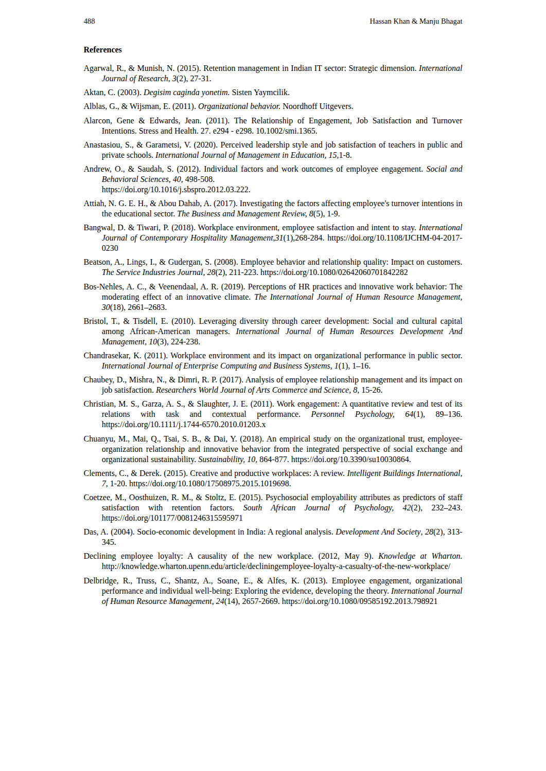488 Hassan Khan & Manju Bhagat
References
Agarwal, R., & Munish, N. (2015). Retention management in Indian IT sector: Strategic dimension. International Journal of Research, 3(2), 27-31.
Aktan, C. (2003). Degisim caginda yonetim. Sisten Yaymcilik.
Alblas, G., & Wijsman, E. (2011). Organizational behavior. Noordhoff Uitgevers.
Alarcon, Gene & Edwards, Jean. (2011). The Relationship of Engagement, Job Satisfaction and Turnover Intentions. Stress and Health. 27. e294 - e298. 10.1002/smi.1365.
Anastasiou, S., & Garametsi, V. (2020). Perceived leadership style and job satisfaction of teachers in public and private schools. International Journal of Management in Education, 15,1-8.
Andrew, O., & Saudah, S. (2012). Individual factors and work outcomes of employee engagement. Social and Behavioral Sciences, 40, 498-508.
https://doi.org/10.1016/j.sbspro.2012.03.222.
Attiah, N. G. E. H., & Abou Dahab, A. (2017). Investigating the factors affecting employee's turnover intentions in the educational sector. The Business and Management Review, 8(5), 1-9.
Bangwal, D. & Tiwari, P. (2018). Workplace environment, employee satisfaction and intent to stay. International Journal of Contemporary Hospitality Management,31(1),268-284. https://doi.org/10.1108/IJCHM-04-2017-0230
Beatson, A., Lings, I., & Gudergan, S. (2008). Employee behavior and relationship quality: Impact on customers. The Service Industries Journal, 28(2), 211-223. https://doi.org/10.1080/02642060701842282
Bos-Nehles, A. C., & Veenendaal, A. R. (2019). Perceptions of HR practices and innovative work behavior: The moderating effect of an innovative climate. The International Journal of Human Resource Management, 30(18), 2661–2683.
Bristol, T., & Tisdell, E. (2010). Leveraging diversity through career development: Social and cultural capital among African-American managers. International Journal of Human Resources Development And Management, 10(3), 224-238.
Chandrasekar, K. (2011). Workplace environment and its impact on organizational performance in public sector. International Journal of Enterprise Computing and Business Systems, 1(1), 1–16.
Chaubey, D., Mishra, N., & Dimri, R. P. (2017). Analysis of employee relationship management and its impact on job satisfaction. Researchers World Journal of Arts Commerce and Science, 8, 15-26.
Christian, M. S., Garza, A. S., & Slaughter, J. E. (2011). Work engagement: A quantitative review and test of its relations with task and contextual performance. Personnel Psychology, 64(1), 89–136. https://doi.org/10.1111/j.1744-6570.2010.01203.x
Chuanyu, M., Mai, Q., Tsai, S. B., & Dai, Y. (2018). An empirical study on the organizational trust, employee-organization relationship and innovative behavior from the integrated perspective of social exchange and organizational sustainability. Sustainability, 10, 864-877. https://doi.org/10.3390/su10030864.
Clements, C., & Derek. (2015). Creative and productive workplaces: A review. Intelligent Buildings International, 7, 1-20. https://doi.org/10.1080/17508975.2015.1019698.
Coetzee, M., Oosthuizen, R. M., & Stoltz, E. (2015). Psychosocial employability attributes as predictors of staff satisfaction with retention factors. South African Journal of Psychology, 42(2), 232–243. https://doi.org/101177/0081246315595971
Das, A. (2004). Socio-economic development in India: A regional analysis. Development And Society, 28(2), 313-345.
Declining employee loyalty: A causality of the new workplace. (2012, May 9). Knowledge at Wharton. http://knowledge.wharton.upenn.edu/article/decliningemployee-loyalty-a-casualty-of-the-new-workplace/
Delbridge, R., Truss, C., Shantz, A., Soane, E., & Alfes, K. (2013). Employee engagement, organizational performance and individual well-being: Exploring the evidence, developing the theory. International Journal of Human Resource Management, 24(14), 2657-2669. https://doi.org/10.1080/09585192.2013.798921